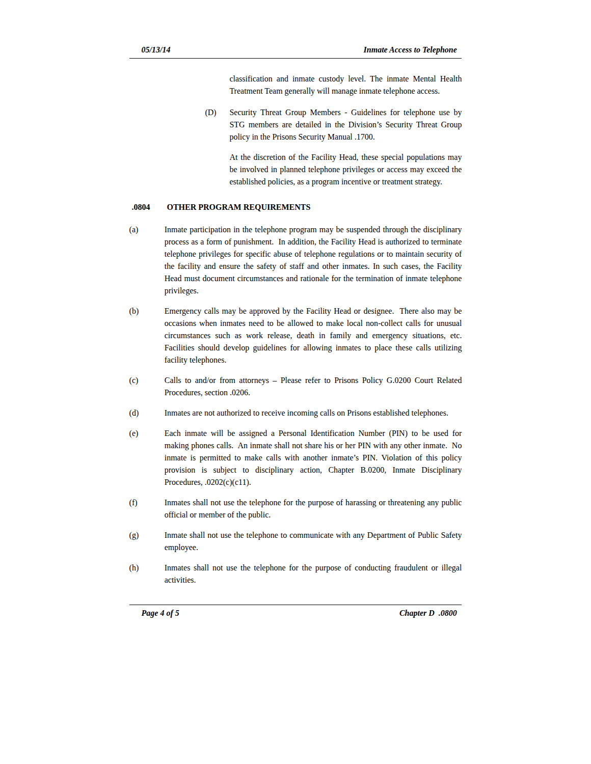05/13/14 Inmate Access to Telephone
classification and inmate custody level. The inmate Mental Health Treatment Team generally will manage inmate telephone access.
(D) Security Threat Group Members - Guidelines for telephone use by STG members are detailed in the Division’s Security Threat Group policy in the Prisons Security Manual .1700.
At the discretion of the Facility Head, these special populations may be involved in planned telephone privileges or access may exceed the established policies, as a program incentive or treatment strategy.
.0804 OTHER PROGRAM REQUIREMENTS
(a) Inmate participation in the telephone program may be suspended through the disciplinary process as a form of punishment. In addition, the Facility Head is authorized to terminate telephone privileges for specific abuse of telephone regulations or to maintain security of the facility and ensure the safety of staff and other inmates. In such cases, the Facility Head must document circumstances and rationale for the termination of inmate telephone privileges.
(b) Emergency calls may be approved by the Facility Head or designee. There also may be occasions when inmates need to be allowed to make local non-collect calls for unusual circumstances such as work release, death in family and emergency situations, etc. Facilities should develop guidelines for allowing inmates to place these calls utilizing facility telephones.
(c) Calls to and/or from attorneys – Please refer to Prisons Policy G.0200 Court Related Procedures, section .0206.
(d) Inmates are not authorized to receive incoming calls on Prisons established telephones.
(e) Each inmate will be assigned a Personal Identification Number (PIN) to be used for making phones calls. An inmate shall not share his or her PIN with any other inmate. No inmate is permitted to make calls with another inmate’s PIN. Violation of this policy provision is subject to disciplinary action, Chapter B.0200, Inmate Disciplinary Procedures, .0202(c)(c11).
(f) Inmates shall not use the telephone for the purpose of harassing or threatening any public official or member of the public.
(g) Inmate shall not use the telephone to communicate with any Department of Public Safety employee.
(h) Inmates shall not use the telephone for the purpose of conducting fraudulent or illegal activities.
Page 4 of 5 Chapter D .0800